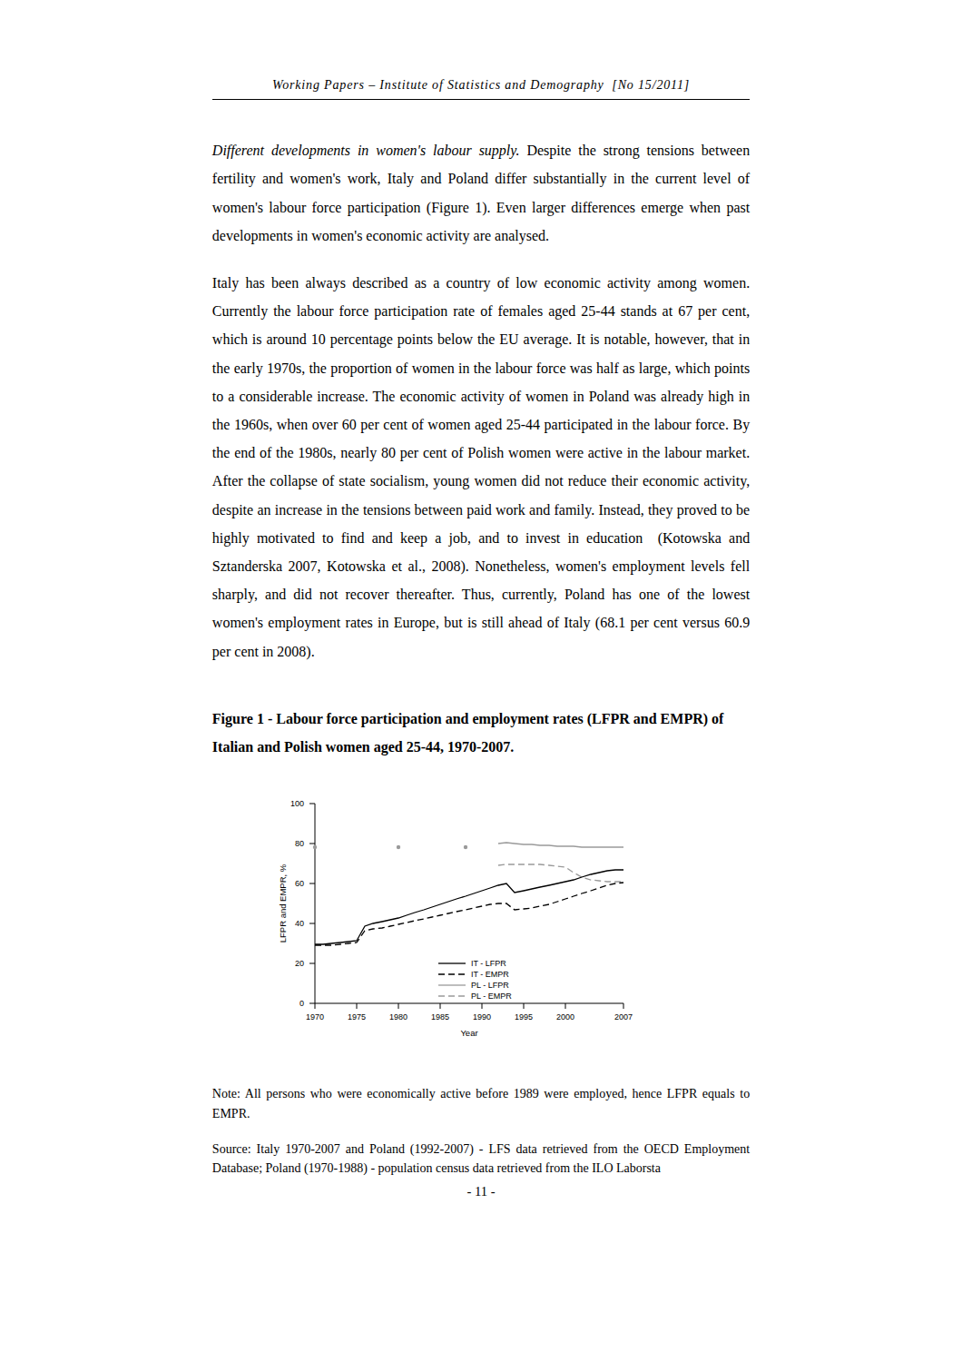Working Papers – Institute of Statistics and Demography [No 15/2011]
Different developments in women's labour supply. Despite the strong tensions between fertility and women's work, Italy and Poland differ substantially in the current level of women's labour force participation (Figure 1). Even larger differences emerge when past developments in women's economic activity are analysed.
Italy has been always described as a country of low economic activity among women. Currently the labour force participation rate of females aged 25-44 stands at 67 per cent, which is around 10 percentage points below the EU average. It is notable, however, that in the early 1970s, the proportion of women in the labour force was half as large, which points to a considerable increase. The economic activity of women in Poland was already high in the 1960s, when over 60 per cent of women aged 25-44 participated in the labour force. By the end of the 1980s, nearly 80 per cent of Polish women were active in the labour market. After the collapse of state socialism, young women did not reduce their economic activity, despite an increase in the tensions between paid work and family. Instead, they proved to be highly motivated to find and keep a job, and to invest in education (Kotowska and Sztanderska 2007, Kotowska et al., 2008). Nonetheless, women's employment levels fell sharply, and did not recover thereafter. Thus, currently, Poland has one of the lowest women's employment rates in Europe, but is still ahead of Italy (68.1 per cent versus 60.9 per cent in 2008).
Figure 1 - Labour force participation and employment rates (LFPR and EMPR) of Italian and Polish women aged 25-44, 1970-2007.
0 20 40 60 80 100 LFPR and EMPR, % 1970 1975 1980 1985 1990 1995 2000 2007 Year IT - LFPR IT - EMPR PL - LFPR PL - EMPR
Note: All persons who were economically active before 1989 were employed, hence LFPR equals to EMPR.
Source: Italy 1970-2007 and Poland (1992-2007) - LFS data retrieved from the OECD Employment Database; Poland (1970-1988) - population census data retrieved from the ILO Laborsta
- 11 -